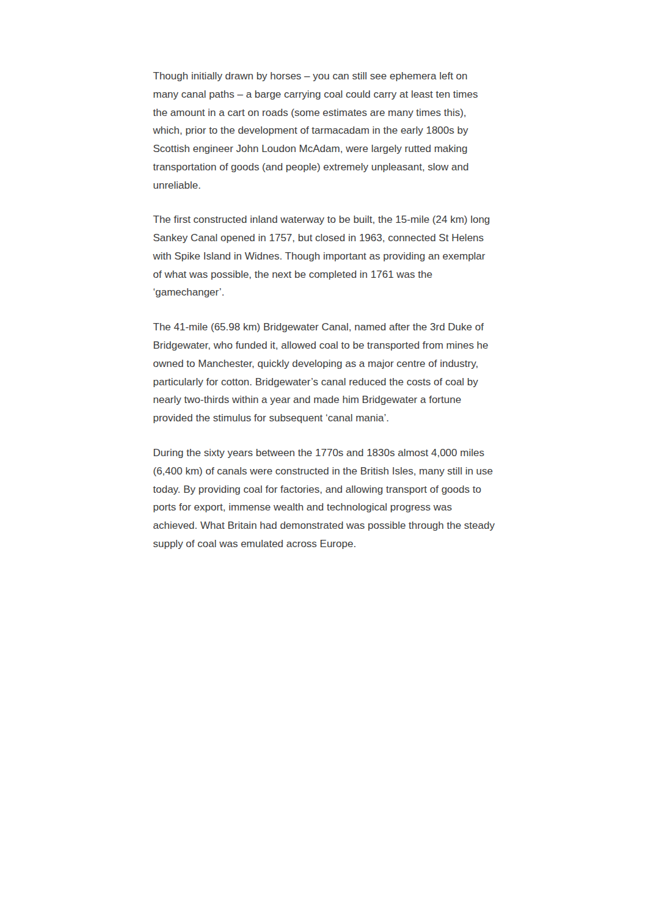Though initially drawn by horses – you can still see ephemera left on many canal paths – a barge carrying coal could carry at least ten times the amount in a cart on roads (some estimates are many times this), which, prior to the development of tarmacadam in the early 1800s by Scottish engineer John Loudon McAdam, were largely rutted making transportation of goods (and people) extremely unpleasant, slow and unreliable.
The first constructed inland waterway to be built, the 15-mile (24 km) long Sankey Canal opened in 1757, but closed in 1963, connected St Helens with Spike Island in Widnes. Though important as providing an exemplar of what was possible, the next be completed in 1761 was the ‘gamechanger’.
The 41-mile (65.98 km) Bridgewater Canal, named after the 3rd Duke of Bridgewater, who funded it, allowed coal to be transported from mines he owned to Manchester, quickly developing as a major centre of industry, particularly for cotton. Bridgewater’s canal reduced the costs of coal by nearly two-thirds within a year and made him Bridgewater a fortune provided the stimulus for subsequent ‘canal mania’.
During the sixty years between the 1770s and 1830s almost 4,000 miles (6,400 km) of canals were constructed in the British Isles, many still in use today. By providing coal for factories, and allowing transport of goods to ports for export, immense wealth and technological progress was achieved. What Britain had demonstrated was possible through the steady supply of coal was emulated across Europe.